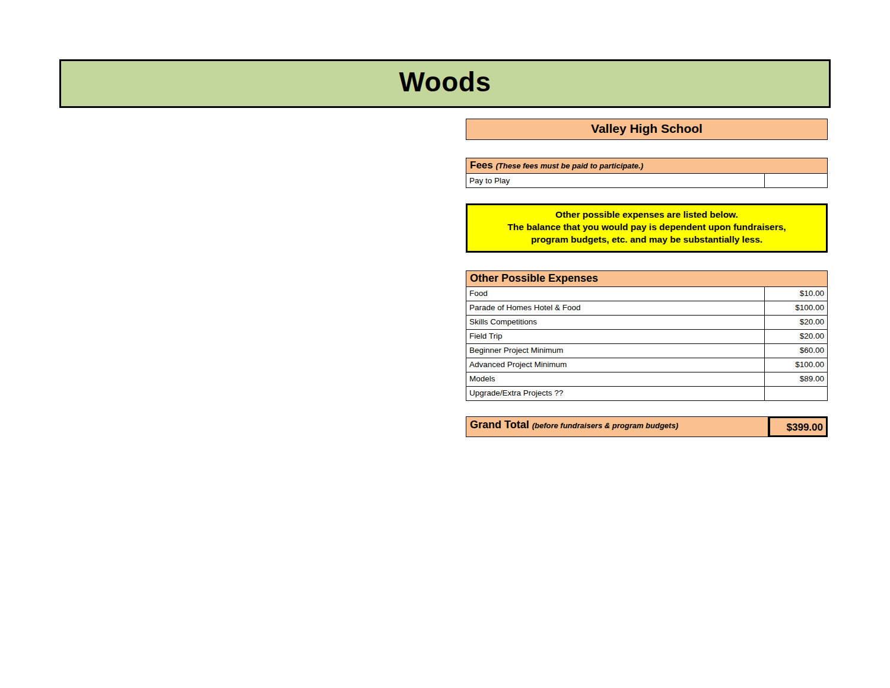Woods
Valley High School
Fees (These fees must be paid to participate.)
| Pay to Play | |
Other possible expenses are listed below.
The balance that you would pay is dependent upon fundraisers,
program budgets, etc. and may be substantially less.
Other Possible Expenses
| Food | $10.00 |
| Parade of Homes Hotel & Food | $100.00 |
| Skills Competitions | $20.00 |
| Field Trip | $20.00 |
| Beginner Project Minimum | $60.00 |
| Advanced Project Minimum | $100.00 |
| Models | $89.00 |
| Upgrade/Extra Projects ?? | |
Grand Total (before fundraisers & program budgets)
$399.00